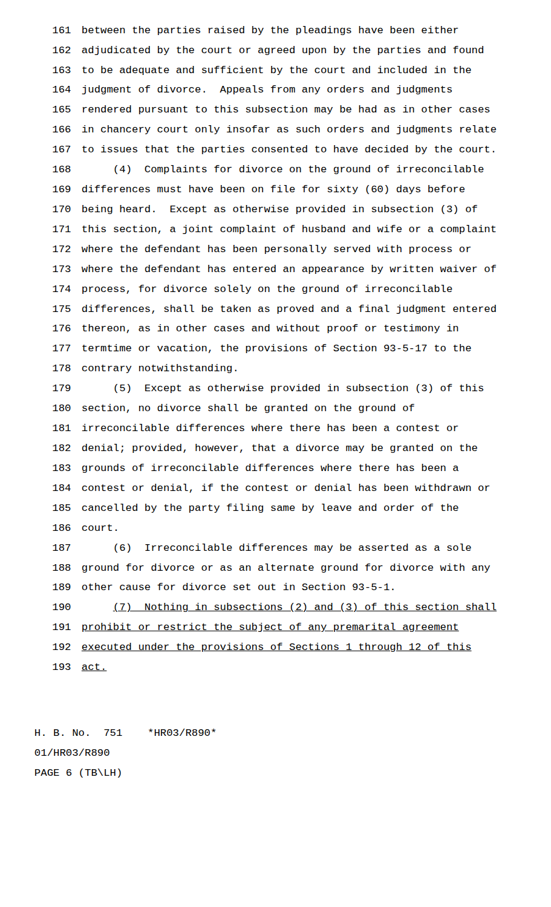Bill text, lines 161–193
between the parties raised by the pleadings have been either
adjudicated by the court or agreed upon by the parties and found
to be adequate and sufficient by the court and included in the
judgment of divorce. Appeals from any orders and judgments
rendered pursuant to this subsection may be had as in other cases
in chancery court only insofar as such orders and judgments relate
to issues that the parties consented to have decided by the court.
(4) Complaints for divorce on the ground of irreconcilable
differences must have been on file for sixty (60) days before
being heard. Except as otherwise provided in subsection (3) of
this section, a joint complaint of husband and wife or a complaint
where the defendant has been personally served with process or
where the defendant has entered an appearance by written waiver of
process, for divorce solely on the ground of irreconcilable
differences, shall be taken as proved and a final judgment entered
thereon, as in other cases and without proof or testimony in
termtime or vacation, the provisions of Section 93-5-17 to the
contrary notwithstanding.
(5) Except as otherwise provided in subsection (3) of this
section, no divorce shall be granted on the ground of
irreconcilable differences where there has been a contest or
denial; provided, however, that a divorce may be granted on the
grounds of irreconcilable differences where there has been a
contest or denial, if the contest or denial has been withdrawn or
cancelled by the party filing same by leave and order of the
court.
(6) Irreconcilable differences may be asserted as a sole
ground for divorce or as an alternate ground for divorce with any
other cause for divorce set out in Section 93-5-1.
(7) Nothing in subsections (2) and (3) of this section shall
prohibit or restrict the subject of any premarital agreement
executed under the provisions of Sections 1 through 12 of this
act.
H. B. No. 751 *HR03/R890* 01/HR03/R890 PAGE 6 (TB\LH)